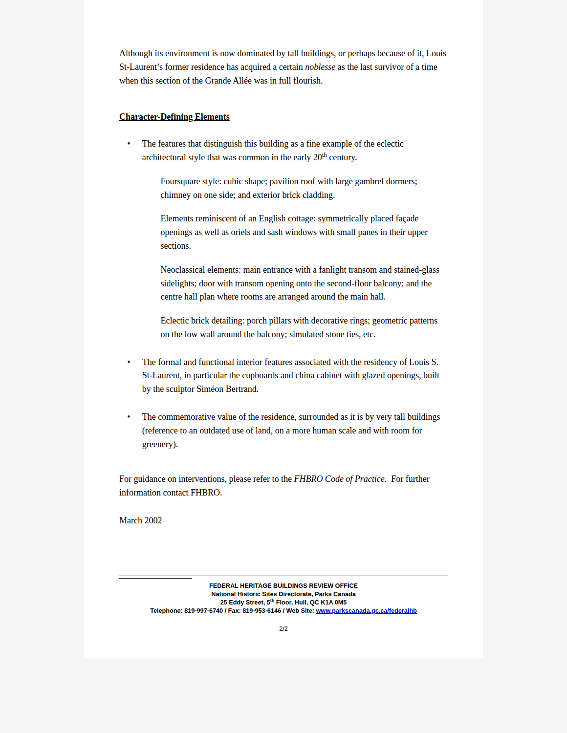Although its environment is now dominated by tall buildings, or perhaps because of it, Louis St-Laurent’s former residence has acquired a certain noblesse as the last survivor of a time when this section of the Grande Allée was in full flourish.
Character-Defining Elements
The features that distinguish this building as a fine example of the eclectic architectural style that was common in the early 20th century.
Foursquare style: cubic shape; pavilion roof with large gambrel dormers; chimney on one side; and exterior brick cladding.
Elements reminiscent of an English cottage: symmetrically placed façade openings as well as oriels and sash windows with small panes in their upper sections.
Neoclassical elements: main entrance with a fanlight transom and stained-glass sidelights; door with transom opening onto the second-floor balcony; and the centre hall plan where rooms are arranged around the main hall.
Eclectic brick detailing: porch pillars with decorative rings; geometric patterns on the low wall around the balcony; simulated stone ties, etc.
The formal and functional interior features associated with the residency of Louis S. St-Laurent, in particular the cupboards and china cabinet with glazed openings, built by the sculptor Siméon Bertrand.
The commemorative value of the residence, surrounded as it is by very tall buildings (reference to an outdated use of land, on a more human scale and with room for greenery).
For guidance on interventions, please refer to the FHBRO Code of Practice. For further information contact FHBRO.
March 2002
FEDERAL HERITAGE BUILDINGS REVIEW OFFICE
National Historic Sites Directorate, Parks Canada
25 Eddy Street, 5th Floor, Hull, QC K1A 0M5
Telephone: 819-997-6740 / Fax: 819-953-6146 / Web Site: www.parkscanada.gc.ca/federalhb
2/2